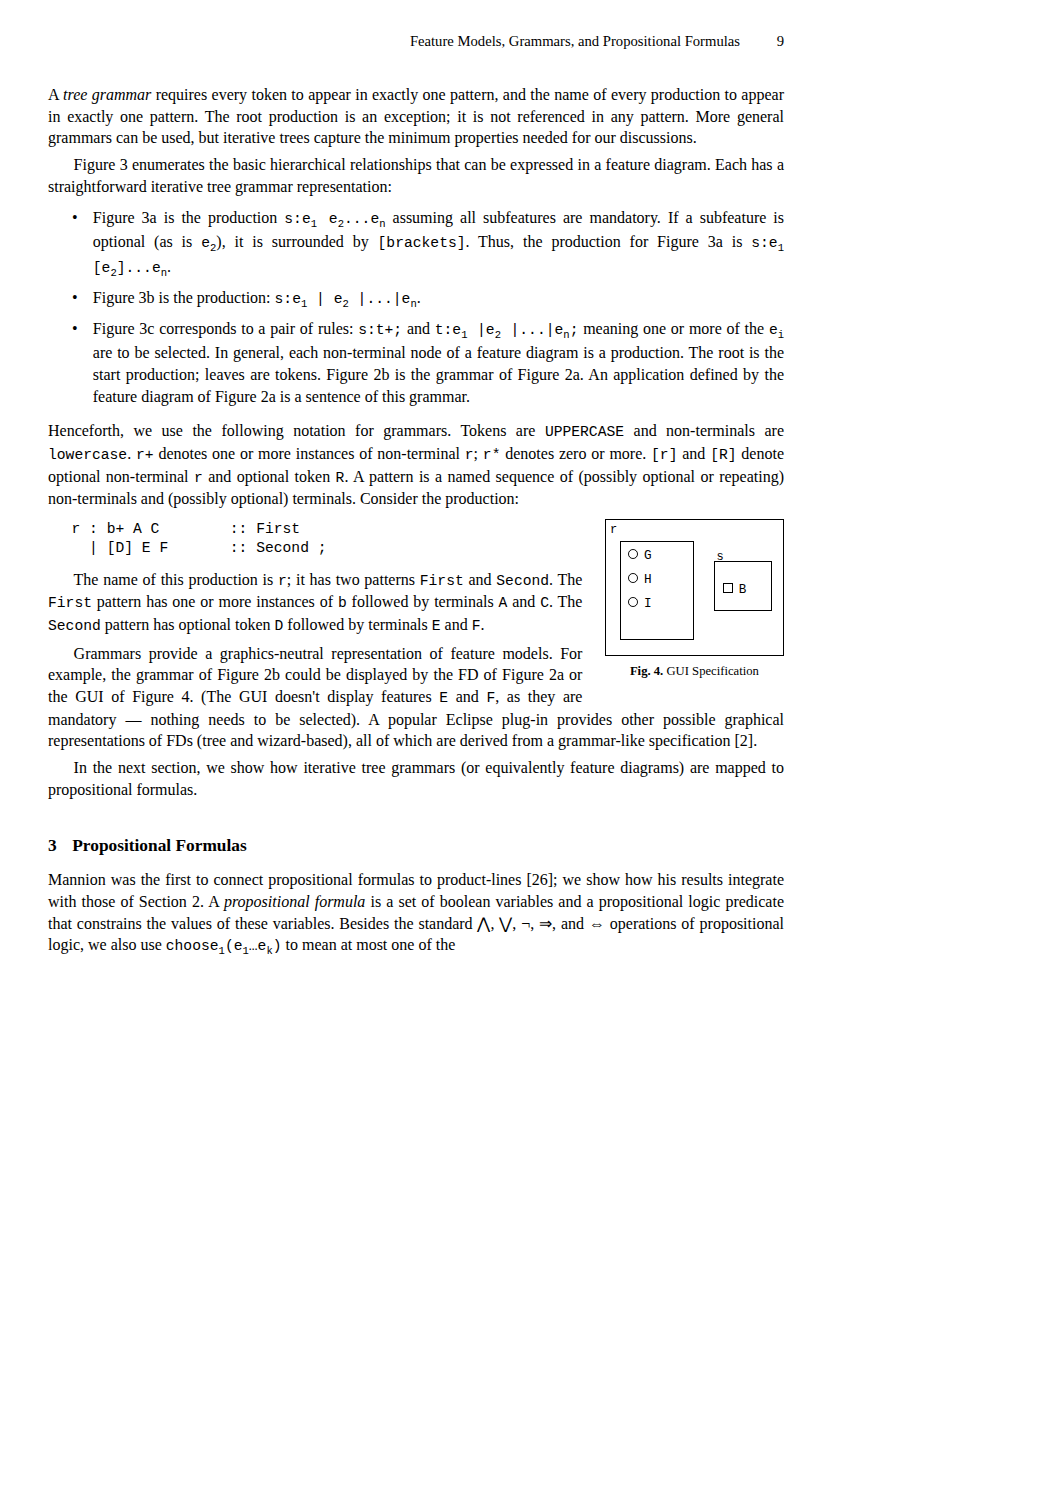Feature Models, Grammars, and Propositional Formulas 9
A tree grammar requires every token to appear in exactly one pattern, and the name of every production to appear in exactly one pattern. The root production is an exception; it is not referenced in any pattern. More general grammars can be used, but iterative trees capture the minimum properties needed for our discussions.
Figure 3 enumerates the basic hierarchical relationships that can be expressed in a feature diagram. Each has a straightforward iterative tree grammar representation:
Figure 3a is the production s:e1 e2...en assuming all subfeatures are mandatory. If a subfeature is optional (as is e2), it is surrounded by [brackets]. Thus, the production for Figure 3a is s:e1 [e2]...en.
Figure 3b is the production: s:e1 | e2 |...|en.
Figure 3c corresponds to a pair of rules: s:t+; and t:e1 |e2 |...|en; meaning one or more of the ei are to be selected. In general, each non-terminal node of a feature diagram is a production. The root is the start production; leaves are tokens. Figure 2b is the grammar of Figure 2a. An application defined by the feature diagram of Figure 2a is a sentence of this grammar.
Henceforth, we use the following notation for grammars. Tokens are UPPERCASE and non-terminals are lowercase. r+ denotes one or more instances of non-terminal r; r* denotes zero or more. [r] and [R] denote optional non-terminal r and optional token R. A pattern is a named sequence of (possibly optional or repeating) non-terminals and (possibly optional) terminals. Consider the production:
r
G H I
s B
Fig. 4. GUI Specification
r : b+ A C        :: First
  | [D] E F       :: Second ;
The name of this production is r; it has two patterns First and Second. The First pattern has one or more instances of b followed by terminals A and C. The Second pattern has optional token D followed by terminals E and F.
Grammars provide a graphics-neutral representation of feature models. For example, the grammar of Figure 2b could be displayed by the FD of Figure 2a or the GUI of Figure 4. (The GUI doesn't display features E and F, as they are mandatory — nothing needs to be selected). A popular Eclipse plug-in provides other possible graphical representations of FDs (tree and wizard-based), all of which are derived from a grammar-like specification [2].
In the next section, we show how iterative tree grammars (or equivalently feature diagrams) are mapped to propositional formulas.
3 Propositional Formulas
Mannion was the first to connect propositional formulas to product-lines [26]; we show how his results integrate with those of Section 2. A propositional formula is a set of boolean variables and a propositional logic predicate that constrains the values of these variables. Besides the standard ⋀, ⋁, ¬, ⇒, and ⇔ operations of propositional logic, we also use choose1(e1…ek) to mean at most one of the